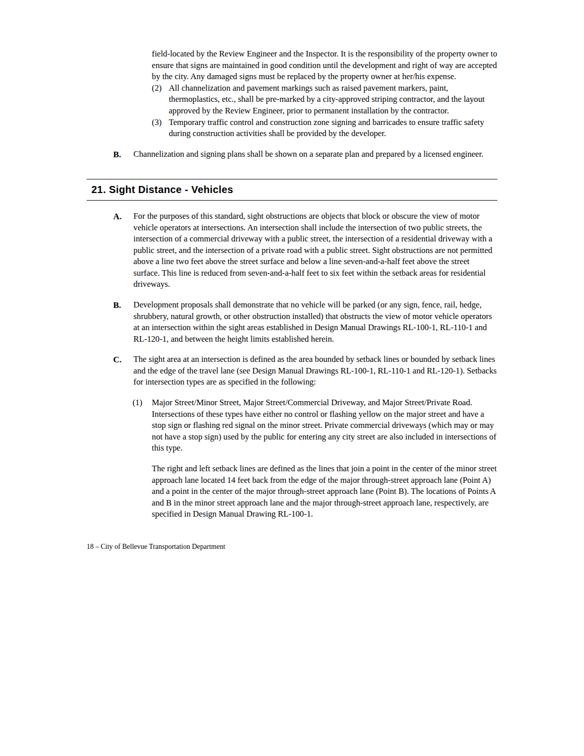field-located by the Review Engineer and the Inspector. It is the responsibility of the property owner to ensure that signs are maintained in good condition until the development and right of way are accepted by the city. Any damaged signs must be replaced by the property owner at her/his expense.
(2)
All channelization and pavement markings such as raised pavement markers, paint, thermoplastics, etc., shall be pre-marked by a city-approved striping contractor, and the layout approved by the Review Engineer, prior to permanent installation by the contractor.
(3)
Temporary traffic control and construction zone signing and barricades to ensure traffic safety during construction activities shall be provided by the developer.
B.
Channelization and signing plans shall be shown on a separate plan and prepared by a licensed engineer.
21. Sight Distance - Vehicles
A.
For the purposes of this standard, sight obstructions are objects that block or obscure the view of motor vehicle operators at intersections. An intersection shall include the intersection of two public streets, the intersection of a commercial driveway with a public street, the intersection of a residential driveway with a public street, and the intersection of a private road with a public street. Sight obstructions are not permitted above a line two feet above the street surface and below a line seven-and-a-half feet above the street surface. This line is reduced from seven-and-a-half feet to six feet within the setback areas for residential driveways.
B.
Development proposals shall demonstrate that no vehicle will be parked (or any sign, fence, rail, hedge, shrubbery, natural growth, or other obstruction installed) that obstructs the view of motor vehicle operators at an intersection within the sight areas established in Design Manual Drawings RL-100-1, RL-110-1 and RL-120-1, and between the height limits established herein.
C.
The sight area at an intersection is defined as the area bounded by setback lines or bounded by setback lines and the edge of the travel lane (see Design Manual Drawings RL-100-1, RL-110-1 and RL-120-1). Setbacks for intersection types are as specified in the following:
(1)
Major Street/Minor Street, Major Street/Commercial Driveway, and Major Street/Private Road. Intersections of these types have either no control or flashing yellow on the major street and have a stop sign or flashing red signal on the minor street. Private commercial driveways (which may or may not have a stop sign) used by the public for entering any city street are also included in intersections of this type.
The right and left setback lines are defined as the lines that join a point in the center of the minor street approach lane located 14 feet back from the edge of the major through-street approach lane (Point A) and a point in the center of the major through-street approach lane (Point B). The locations of Points A and B in the minor street approach lane and the major through-street approach lane, respectively, are specified in Design Manual Drawing RL-100-1.
18 – City of Bellevue Transportation Department